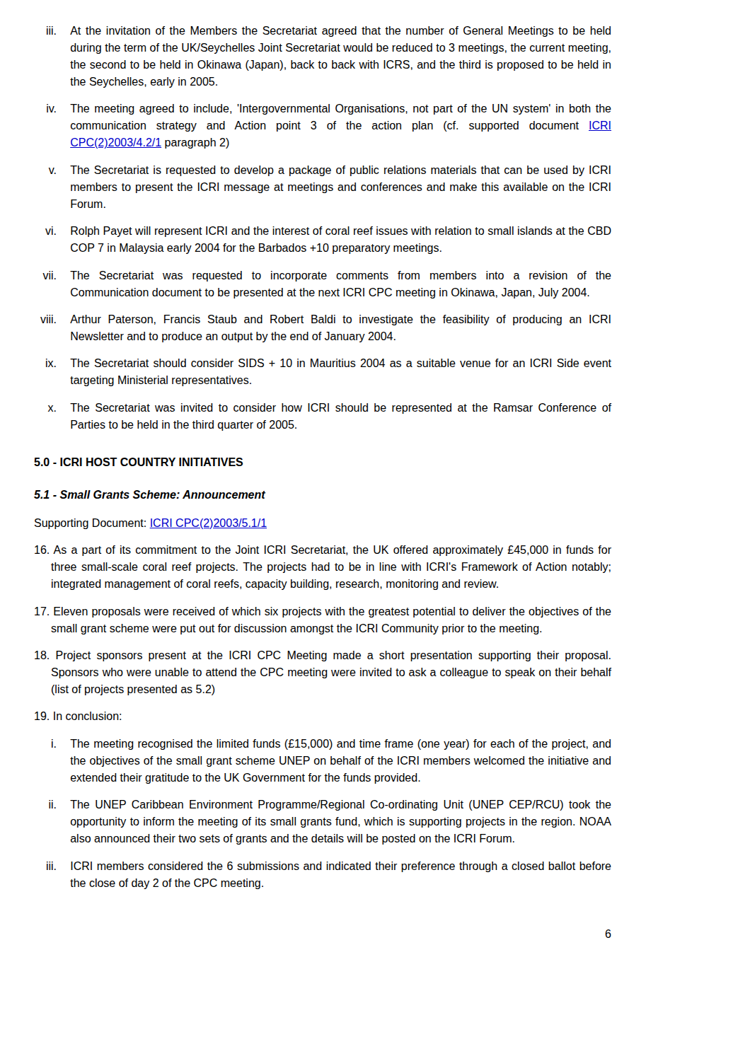iii. At the invitation of the Members the Secretariat agreed that the number of General Meetings to be held during the term of the UK/Seychelles Joint Secretariat would be reduced to 3 meetings, the current meeting, the second to be held in Okinawa (Japan), back to back with ICRS, and the third is proposed to be held in the Seychelles, early in 2005.
iv. The meeting agreed to include, 'Intergovernmental Organisations, not part of the UN system' in both the communication strategy and Action point 3 of the action plan (cf. supported document ICRI CPC(2)2003/4.2/1 paragraph 2)
v. The Secretariat is requested to develop a package of public relations materials that can be used by ICRI members to present the ICRI message at meetings and conferences and make this available on the ICRI Forum.
vi. Rolph Payet will represent ICRI and the interest of coral reef issues with relation to small islands at the CBD COP 7 in Malaysia early 2004 for the Barbados +10 preparatory meetings.
vii. The Secretariat was requested to incorporate comments from members into a revision of the Communication document to be presented at the next ICRI CPC meeting in Okinawa, Japan, July 2004.
viii. Arthur Paterson, Francis Staub and Robert Baldi to investigate the feasibility of producing an ICRI Newsletter and to produce an output by the end of January 2004.
ix. The Secretariat should consider SIDS + 10 in Mauritius 2004 as a suitable venue for an ICRI Side event targeting Ministerial representatives.
x. The Secretariat was invited to consider how ICRI should be represented at the Ramsar Conference of Parties to be held in the third quarter of 2005.
5.0 - ICRI HOST COUNTRY INITIATIVES
5.1 - Small Grants Scheme: Announcement
Supporting Document: ICRI CPC(2)2003/5.1/1
16. As a part of its commitment to the Joint ICRI Secretariat, the UK offered approximately £45,000 in funds for three small-scale coral reef projects. The projects had to be in line with ICRI's Framework of Action notably; integrated management of coral reefs, capacity building, research, monitoring and review.
17. Eleven proposals were received of which six projects with the greatest potential to deliver the objectives of the small grant scheme were put out for discussion amongst the ICRI Community prior to the meeting.
18. Project sponsors present at the ICRI CPC Meeting made a short presentation supporting their proposal. Sponsors who were unable to attend the CPC meeting were invited to ask a colleague to speak on their behalf (list of projects presented as 5.2)
19. In conclusion:
i. The meeting recognised the limited funds (£15,000) and time frame (one year) for each of the project, and the objectives of the small grant scheme UNEP on behalf of the ICRI members welcomed the initiative and extended their gratitude to the UK Government for the funds provided.
ii. The UNEP Caribbean Environment Programme/Regional Co-ordinating Unit (UNEP CEP/RCU) took the opportunity to inform the meeting of its small grants fund, which is supporting projects in the region. NOAA also announced their two sets of grants and the details will be posted on the ICRI Forum.
iii. ICRI members considered the 6 submissions and indicated their preference through a closed ballot before the close of day 2 of the CPC meeting.
6